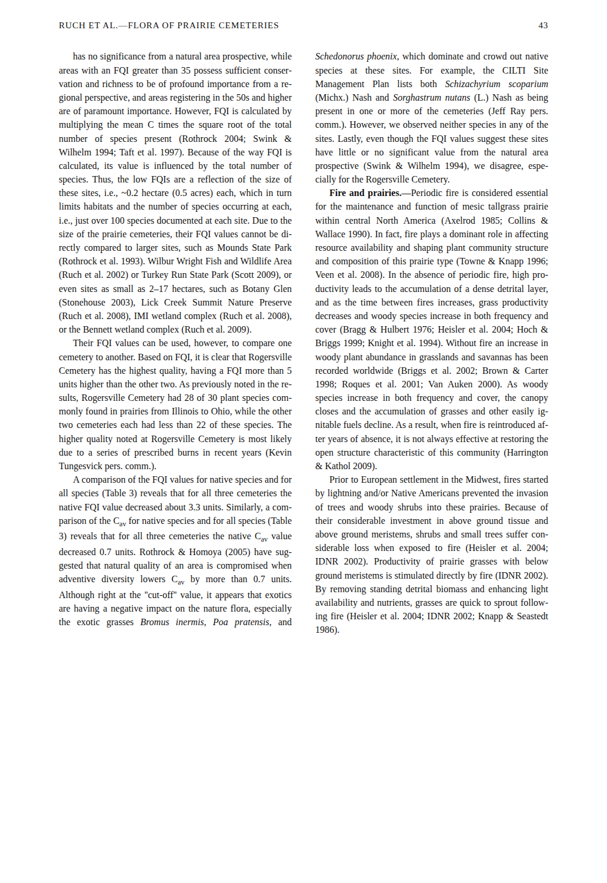Ruch et al.—Flora of Prairie Cemeteries 43
has no significance from a natural area prospective, while areas with an FQI greater than 35 possess sufficient conservation and richness to be of profound importance from a regional perspective, and areas registering in the 50s and higher are of paramount importance. However, FQI is calculated by multiplying the mean C times the square root of the total number of species present (Rothrock 2004; Swink & Wilhelm 1994; Taft et al. 1997). Because of the way FQI is calculated, its value is influenced by the total number of species. Thus, the low FQIs are a reflection of the size of these sites, i.e., ~0.2 hectare (0.5 acres) each, which in turn limits habitats and the number of species occurring at each, i.e., just over 100 species documented at each site. Due to the size of the prairie cemeteries, their FQI values cannot be directly compared to larger sites, such as Mounds State Park (Rothrock et al. 1993). Wilbur Wright Fish and Wildlife Area (Ruch et al. 2002) or Turkey Run State Park (Scott 2009), or even sites as small as 2–17 hectares, such as Botany Glen (Stonehouse 2003), Lick Creek Summit Nature Preserve (Ruch et al. 2008), IMI wetland complex (Ruch et al. 2008), or the Bennett wetland complex (Ruch et al. 2009).
Their FQI values can be used, however, to compare one cemetery to another. Based on FQI, it is clear that Rogersville Cemetery has the highest quality, having a FQI more than 5 units higher than the other two. As previously noted in the results, Rogersville Cemetery had 28 of 30 plant species commonly found in prairies from Illinois to Ohio, while the other two cemeteries each had less than 22 of these species. The higher quality noted at Rogersville Cemetery is most likely due to a series of prescribed burns in recent years (Kevin Tungesvick pers. comm.).
A comparison of the FQI values for native species and for all species (Table 3) reveals that for all three cemeteries the native FQI value decreased about 3.3 units. Similarly, a comparison of the Cav for native species and for all species (Table 3) reveals that for all three cemeteries the native Cav value decreased 0.7 units. Rothrock & Homoya (2005) have suggested that natural quality of an area is compromised when adventive diversity lowers Cav by more than 0.7 units. Although right at the ''cut-off'' value, it appears that exotics are having a negative impact on the nature flora, especially the exotic grasses Bromus inermis, Poa pratensis, and Schedonorus phoenix, which dominate and crowd out native species at these sites. For example, the CILTI Site Management Plan lists both Schizachyrium scoparium (Michx.) Nash and Sorghastrum nutans (L.) Nash as being present in one or more of the cemeteries (Jeff Ray pers. comm.). However, we observed neither species in any of the sites. Lastly, even though the FQI values suggest these sites have little or no significant value from the natural area prospective (Swink & Wilhelm 1994), we disagree, especially for the Rogersville Cemetery.
Fire and prairies.—Periodic fire is considered essential for the maintenance and function of mesic tallgrass prairie within central North America (Axelrod 1985; Collins & Wallace 1990). In fact, fire plays a dominant role in affecting resource availability and shaping plant community structure and composition of this prairie type (Towne & Knapp 1996; Veen et al. 2008). In the absence of periodic fire, high productivity leads to the accumulation of a dense detrital layer, and as the time between fires increases, grass productivity decreases and woody species increase in both frequency and cover (Bragg & Hulbert 1976; Heisler et al. 2004; Hoch & Briggs 1999; Knight et al. 1994). Without fire an increase in woody plant abundance in grasslands and savannas has been recorded worldwide (Briggs et al. 2002; Brown & Carter 1998; Roques et al. 2001; Van Auken 2000). As woody species increase in both frequency and cover, the canopy closes and the accumulation of grasses and other easily ignitable fuels decline. As a result, when fire is reintroduced after years of absence, it is not always effective at restoring the open structure characteristic of this community (Harrington & Kathol 2009).
Prior to European settlement in the Midwest, fires started by lightning and/or Native Americans prevented the invasion of trees and woody shrubs into these prairies. Because of their considerable investment in above ground tissue and above ground meristems, shrubs and small trees suffer considerable loss when exposed to fire (Heisler et al. 2004; IDNR 2002). Productivity of prairie grasses with below ground meristems is stimulated directly by fire (IDNR 2002). By removing standing detrital biomass and enhancing light availability and nutrients, grasses are quick to sprout following fire (Heisler et al. 2004; IDNR 2002; Knapp & Seastedt 1986).